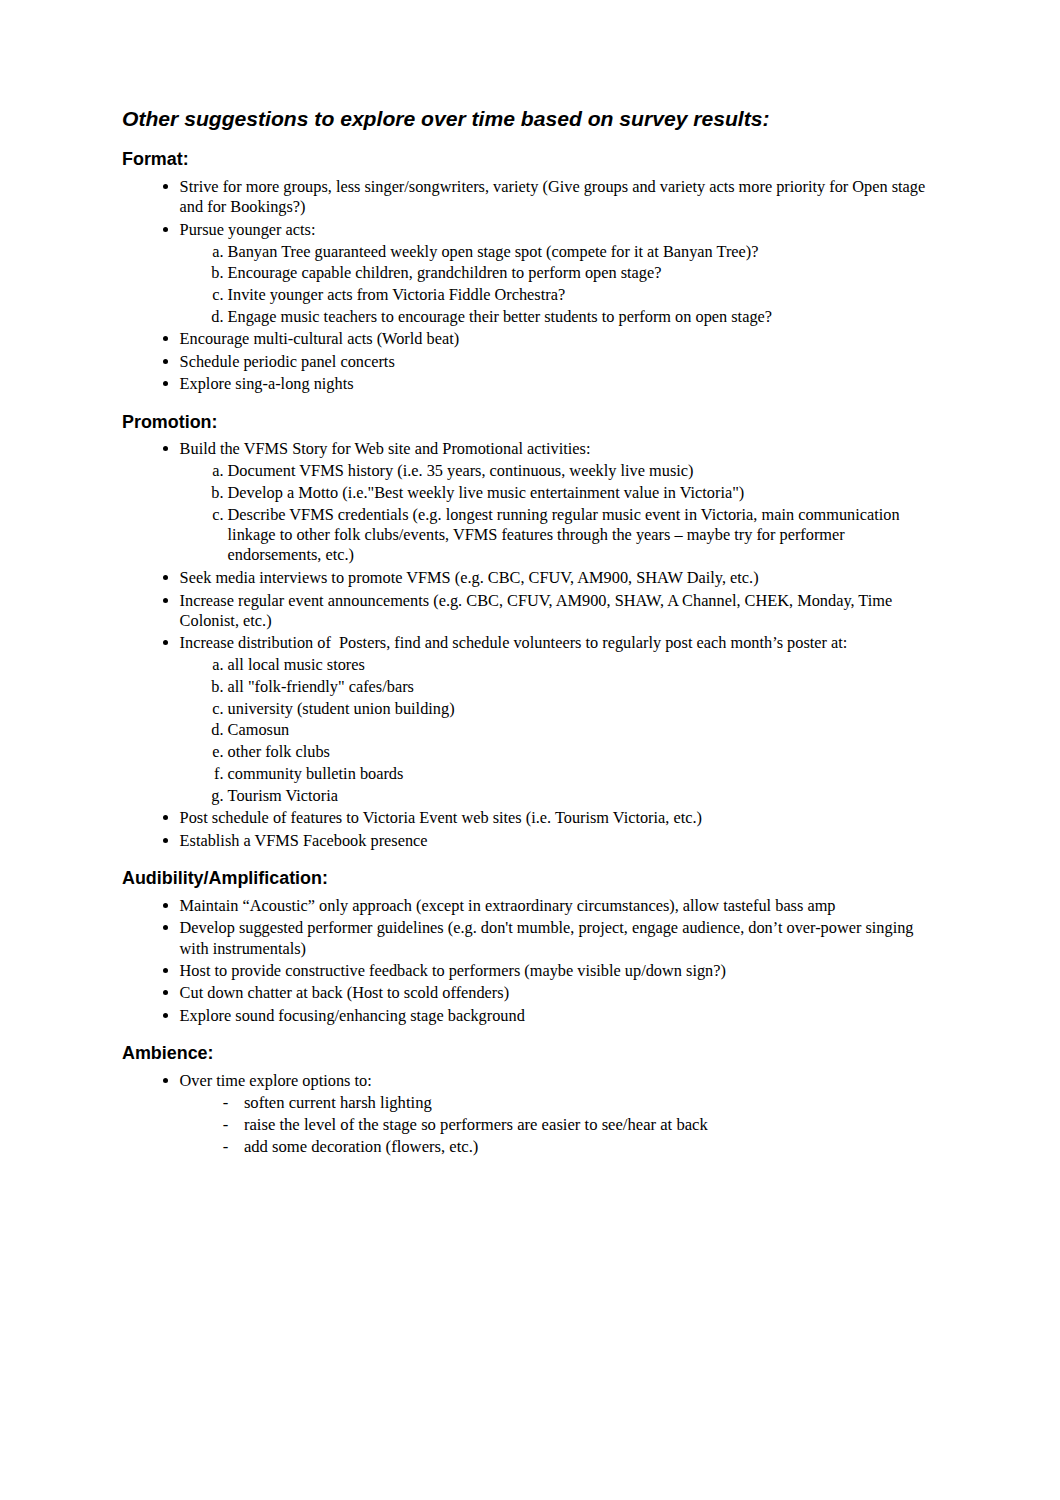Other suggestions to explore over time based on survey results:
Format:
Strive for more groups, less singer/songwriters, variety (Give groups and variety acts more priority for Open stage and for Bookings?)
Pursue younger acts:
Banyan Tree guaranteed weekly open stage spot (compete for it at Banyan Tree)?
Encourage capable children, grandchildren to perform open stage?
Invite younger acts from Victoria Fiddle Orchestra?
Engage music teachers to encourage their better students to perform on open stage?
Encourage multi-cultural acts (World beat)
Schedule periodic panel concerts
Explore sing-a-long nights
Promotion:
Build the VFMS Story for Web site and Promotional activities:
Document VFMS history (i.e. 35 years, continuous, weekly live music)
Develop a Motto (i.e."Best weekly live music entertainment value in Victoria")
Describe VFMS credentials (e.g. longest running regular music event in Victoria, main communication linkage to other folk clubs/events, VFMS features through the years – maybe try for performer endorsements, etc.)
Seek media interviews to promote VFMS (e.g. CBC, CFUV, AM900, SHAW Daily, etc.)
Increase regular event announcements (e.g. CBC, CFUV, AM900, SHAW, A Channel, CHEK, Monday, Time Colonist, etc.)
Increase distribution of Posters, find and schedule volunteers to regularly post each month’s poster at:
all local music stores
all "folk-friendly" cafes/bars
university (student union building)
Camosun
other folk clubs
community bulletin boards
Tourism Victoria
Post schedule of features to Victoria Event web sites (i.e. Tourism Victoria, etc.)
Establish a VFMS Facebook presence
Audibility/Amplification:
Maintain “Acoustic” only approach (except in extraordinary circumstances), allow tasteful bass amp
Develop suggested performer guidelines (e.g. don't mumble, project, engage audience, don’t over-power singing with instrumentals)
Host to provide constructive feedback to performers (maybe visible up/down sign?)
Cut down chatter at back (Host to scold offenders)
Explore sound focusing/enhancing stage background
Ambience:
Over time explore options to:
soften current harsh lighting
raise the level of the stage so performers are easier to see/hear at back
add some decoration (flowers, etc.)